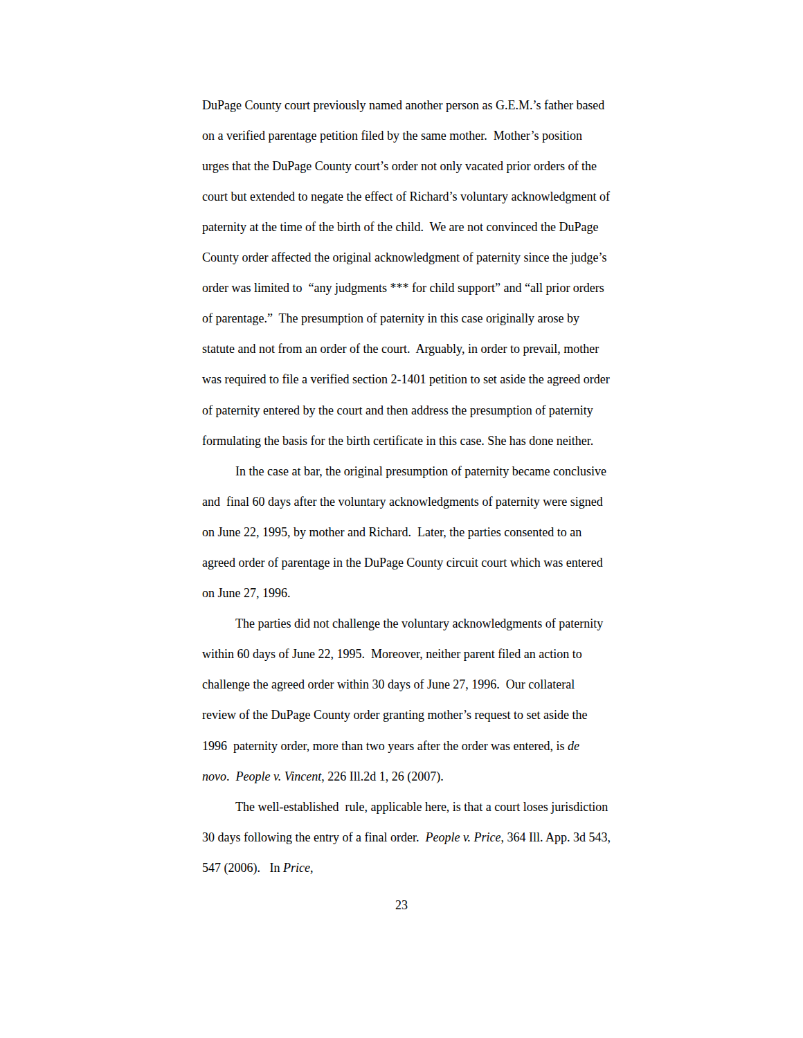DuPage County court previously named another person as G.E.M.’s father based on a verified parentage petition filed by the same mother. Mother’s position urges that the DuPage County court’s order not only vacated prior orders of the court but extended to negate the effect of Richard’s voluntary acknowledgment of paternity at the time of the birth of the child. We are not convinced the DuPage County order affected the original acknowledgment of paternity since the judge’s order was limited to “any judgments *** for child support” and “all prior orders of parentage.” The presumption of paternity in this case originally arose by statute and not from an order of the court. Arguably, in order to prevail, mother was required to file a verified section 2-1401 petition to set aside the agreed order of paternity entered by the court and then address the presumption of paternity formulating the basis for the birth certificate in this case. She has done neither.
In the case at bar, the original presumption of paternity became conclusive and final 60 days after the voluntary acknowledgments of paternity were signed on June 22, 1995, by mother and Richard. Later, the parties consented to an agreed order of parentage in the DuPage County circuit court which was entered on June 27, 1996.
The parties did not challenge the voluntary acknowledgments of paternity within 60 days of June 22, 1995. Moreover, neither parent filed an action to challenge the agreed order within 30 days of June 27, 1996. Our collateral review of the DuPage County order granting mother’s request to set aside the 1996 paternity order, more than two years after the order was entered, is de novo. People v. Vincent, 226 Ill.2d 1, 26 (2007).
The well-established rule, applicable here, is that a court loses jurisdiction 30 days following the entry of a final order. People v. Price, 364 Ill. App. 3d 543, 547 (2006). In Price,
23